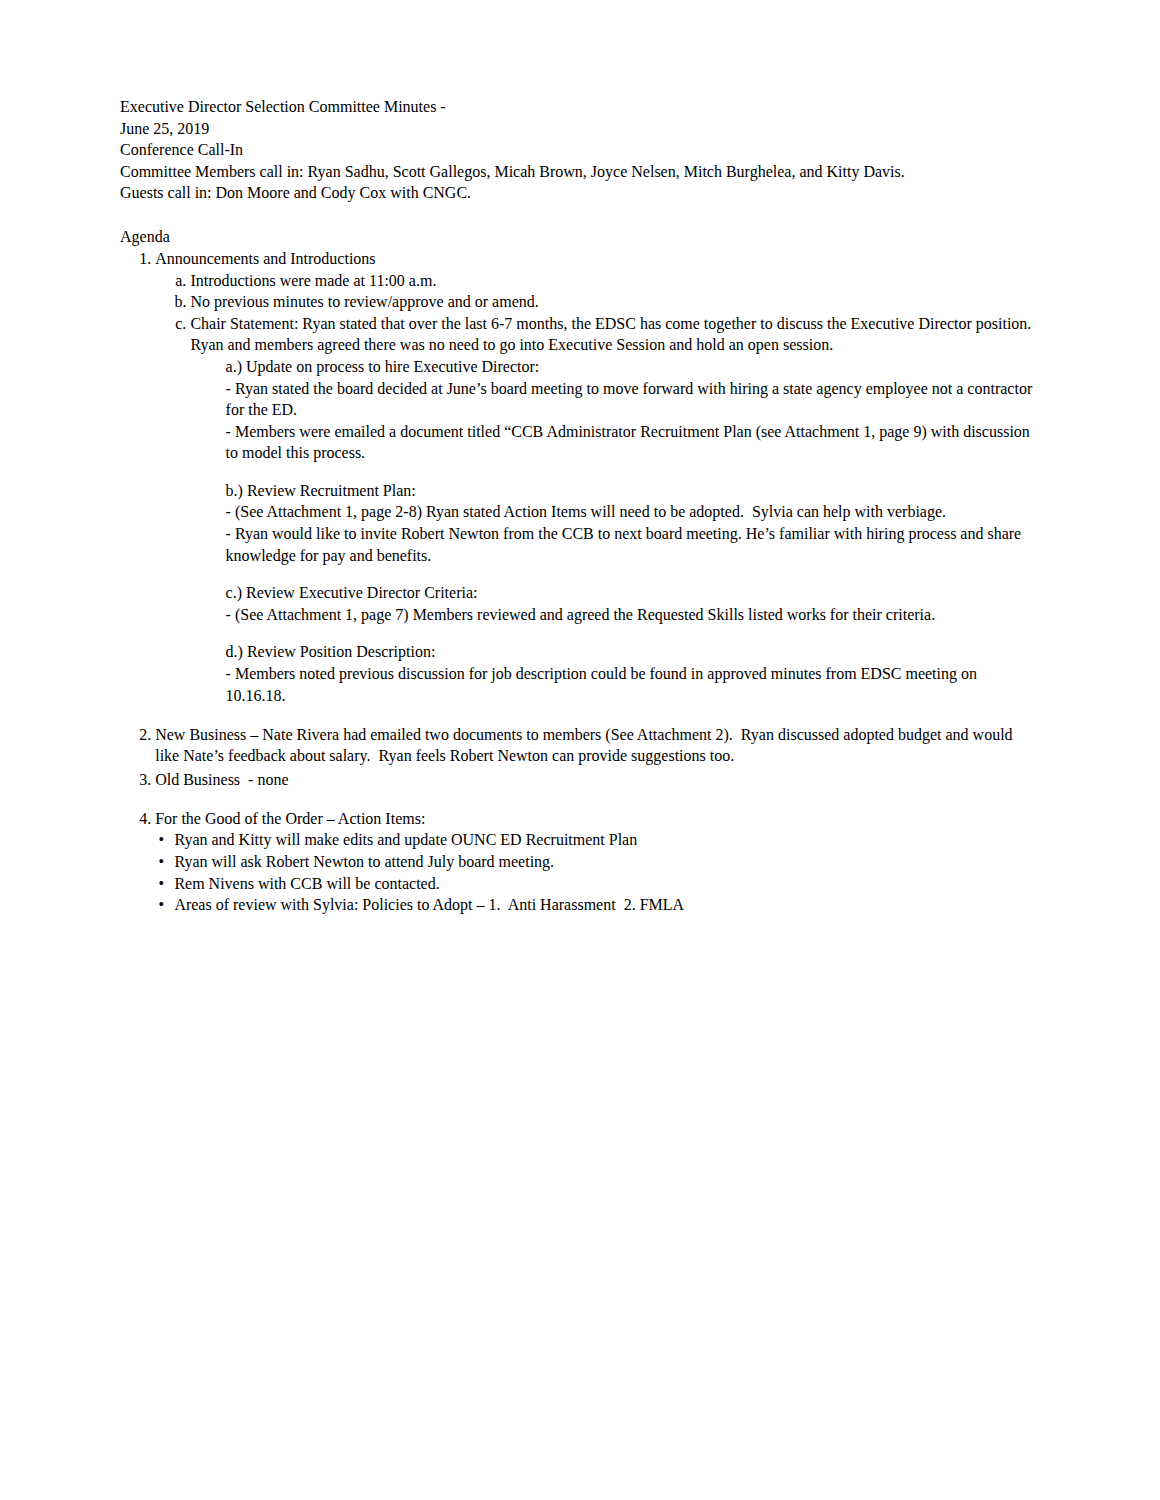Executive Director Selection Committee Minutes -
June 25, 2019
Conference Call-In
Committee Members call in: Ryan Sadhu, Scott Gallegos, Micah Brown, Joyce Nelsen, Mitch Burghelea, and Kitty Davis.
Guests call in: Don Moore and Cody Cox with CNGC.
Agenda
Announcements and Introductions
Introductions were made at 11:00 a.m.
No previous minutes to review/approve and or amend.
Chair Statement: Ryan stated that over the last 6-7 months, the EDSC has come together to discuss the Executive Director position. Ryan and members agreed there was no need to go into Executive Session and hold an open session.
a.) Update on process to hire Executive Director:
- Ryan stated the board decided at June’s board meeting to move forward with hiring a state agency employee not a contractor for the ED.
- Members were emailed a document titled “CCB Administrator Recruitment Plan (see Attachment 1, page 9) with discussion to model this process.
b.) Review Recruitment Plan:
- (See Attachment 1, page 2-8) Ryan stated Action Items will need to be adopted. Sylvia can help with verbiage.
- Ryan would like to invite Robert Newton from the CCB to next board meeting. He’s familiar with hiring process and share knowledge for pay and benefits.
c.) Review Executive Director Criteria:
- (See Attachment 1, page 7) Members reviewed and agreed the Requested Skills listed works for their criteria.
d.) Review Position Description:
- Members noted previous discussion for job description could be found in approved minutes from EDSC meeting on 10.16.18.
New Business – Nate Rivera had emailed two documents to members (See Attachment 2). Ryan discussed adopted budget and would like Nate’s feedback about salary. Ryan feels Robert Newton can provide suggestions too.
Old Business - none
For the Good of the Order – Action Items:
Ryan and Kitty will make edits and update OUNC ED Recruitment Plan
Ryan will ask Robert Newton to attend July board meeting.
Rem Nivens with CCB will be contacted.
Areas of review with Sylvia: Policies to Adopt – 1. Anti Harassment 2. FMLA